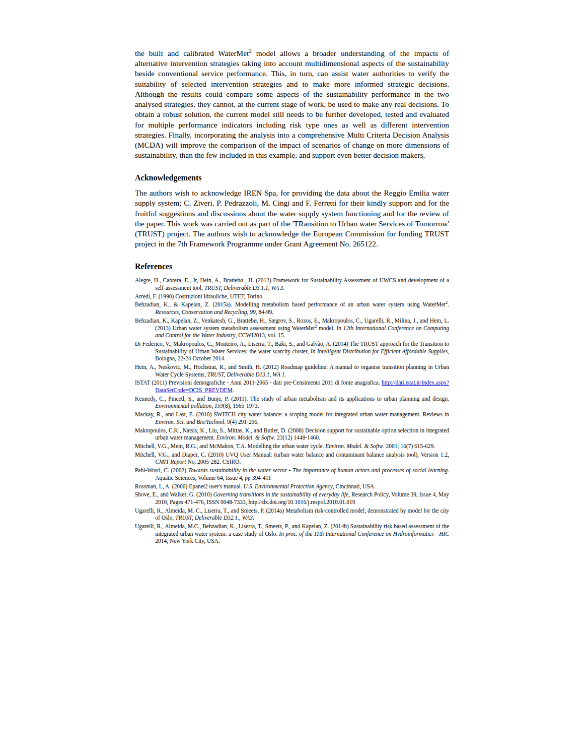the built and calibrated WaterMet2 model allows a broader understanding of the impacts of alternative intervention strategies taking into account multidimensional aspects of the sustainability beside conventional service performance. This, in turn, can assist water authorities to verify the suitability of selected intervention strategies and to make more informed strategic decisions. Although the results could compare some aspects of the sustainability performance in the two analysed strategies, they cannot, at the current stage of work, be used to make any real decisions. To obtain a robust solution, the current model still needs to be further developed, tested and evaluated for multiple performance indicators including risk type ones as well as different intervention strategies. Finally, incorporating the analysis into a comprehensive Multi Criteria Decision Analysis (MCDA) will improve the comparison of the impact of scenarios of change on more dimensions of sustainability, than the few included in this example, and support even better decision makers.
Acknowledgements
The authors wish to acknowledge IREN Spa, for providing the data about the Reggio Emilia water supply system; C. Ziveri, P. Pedrazzoli, M. Cingi and F. Ferretti for their kindly support and for the fruitful suggestions and discussions about the water supply system functioning and for the review of the paper. This work was carried out as part of the 'TRansition to Urban water Services of Tomorrow' (TRUST) project. The authors wish to acknowledge the European Commission for funding TRUST project in the 7th Framework Programme under Grant Agreement No. 265122.
References
Alegre, H., Cabrera, E., Jr, Hein, A., Brattebø , H. (2012) Framework for Sustainability Assessment of UWCS and development of a self-assessment tool, TRUST, Deliverable D3.1.1, WA 3.
Arredi, F. (1990) Costruzioni Idrauliche, UTET, Torino.
Behzadian, K., & Kapelan, Z. (2015a). Modelling metabolism based performance of an urban water system using WaterMet2. Resources, Conservation and Recycling, 99, 84-99.
Behzadian, K., Kapelan, Z., Venkatesh, G., Brattebø, H., Sægrov, S., Rozos, E., Makropoulos, C., Ugarelli, R., Milina, J., and Hem, L. (2013) Urban water system metabolism assessment using WaterMet2 model. In 12th International Conference on Computing and Control for the Water Industry, CCWI2013, vol. 15.
Di Federico, V., Makropoulos, C., Monteiro, A., Liserra, T., Baki, S., and Galvão, A. (2014) The TRUST approach for the Transition to Sustainability of Urban Water Services: the water scarcity cluster, In Intelligent Distribution for Efficient Affordable Supplies, Bologna, 22-24 October 2014.
Hein, A., Neskovic, M., Hochstrat, R., and Smith, H. (2012) Roadmap guideline: A manual to organise transition planning in Urban Water Cycle Systems, TRUST, Deliverable D13.1, WA 1.
ISTAT (2011) Previsioni demografiche - Anni 2011-2065 - dati pre-Censimento 2011 di fonte anagrafica. http://dati.istat.it/Index.aspx?DataSetCode=DCIS_PREVDEM.
Kennedy, C., Pincetl, S., and Bunje, P. (2011). The study of urban metabolism and its applications to urban planning and design. Environmental pollution, 159(8), 1965-1973.
Mackay, R., and Last, E. (2010) SWITCH city water balance: a scoping model for integrated urban water management. Reviews in Environ. Sci. and Bio/Technol. 9(4) 291-296.
Makropoulos, C.K., Natsis, K., Liu, S., Mittas, K., and Butler, D. (2008) Decision support for sustainable option selection in integrated urban water management. Environ. Model. & Softw. 23(12) 1448-1460.
Mitchell, V.G., Mein, R.G., and McMahon, T.A. Modelling the urban water cycle. Environ. Model. & Softw. 2001; 16(7) 615-629.
Mitchell, V.G., and Diaper, C. (2010) UVQ User Manual: (urban water balance and contaminant balance analysis tool), Version 1.2, CMIT Report No. 2005-282. CSIRO.
Pahl-Wostl, C. (2002) Towards sustainability in the water sector - The importance of human actors and processes of social learning. Aquatic Sciences, Volume 64, Issue 4, pp 394-411
Rossman, L, A. (2000) Epanet2 user's manual. U.S. Environmental Protection Agency, Cincinnati, USA.
Shove, E., and Walker, G. (2010) Governing transitions in the sustainability of everyday life, Research Policy, Volume 39, Issue 4, May 2010, Pages 471-476, ISSN 0048-7333, http://dx.doi.org/10.1016/j.respol.2010.01.019
Ugarelli, R., Almeida, M. C., Liserra, T., and Smeets, P. (2014a) Metabolism risk-controlled model, demonstrated by model for the city of Oslo, TRUST, Deliverable D32.1., WA3.
Ugarelli, R., Almeida, M.C., Behzadian, K., Liserra, T., Smeets, P., and Kapelan, Z. (2014b) Sustainability risk based assessment of the integrated urban water system: a case study of Oslo. In proc. of the 11th International Conference on Hydroinformatics - HIC 2014, New York City, USA.